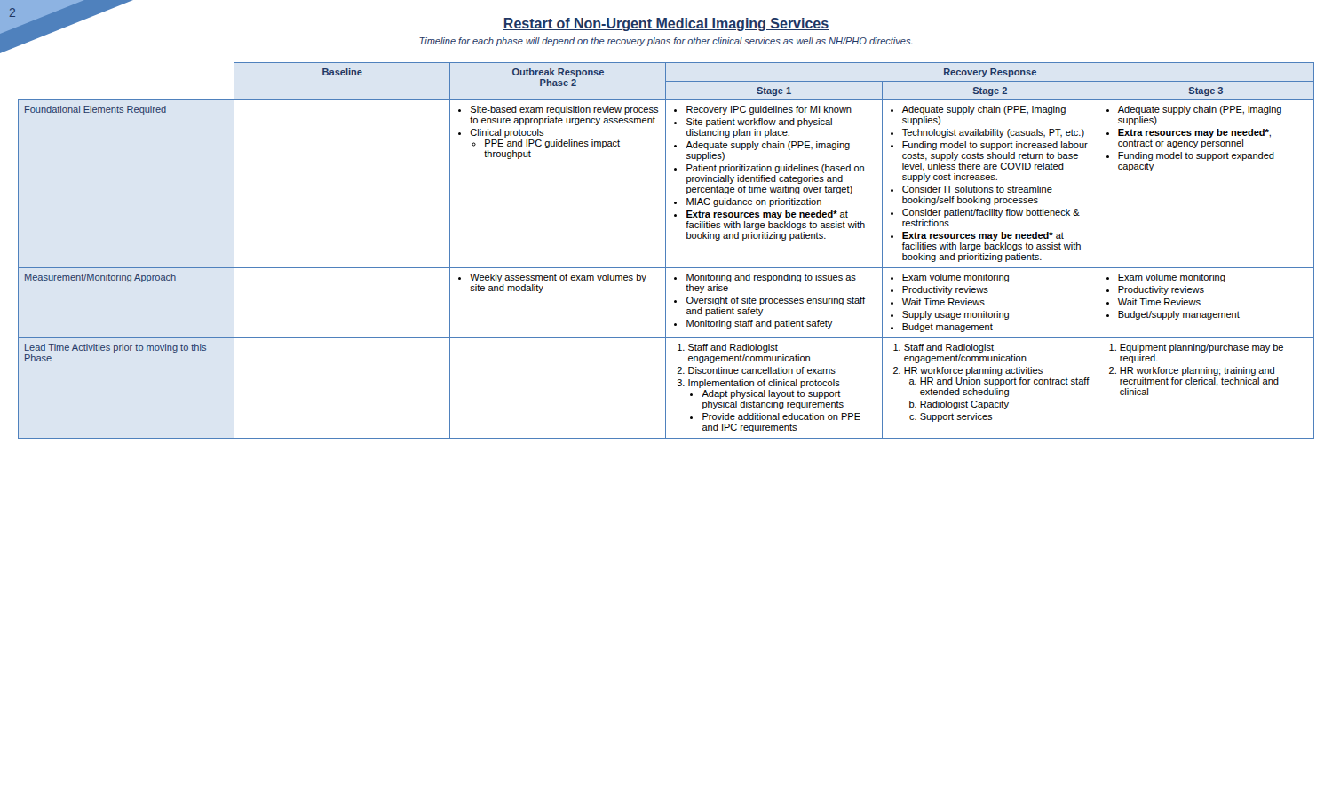2
Restart of Non-Urgent Medical Imaging Services
Timeline for each phase will depend on the recovery plans for other clinical services as well as NH/PHO directives.
| | Baseline | Outbreak Response Phase 2 | Recovery Response |
| --- | --- | --- | --- |
| Stage 1 | Stage 2 | Stage 3 |
| Foundational Elements Required | | Site-based exam requisition review process to ensure appropriate urgency assessment Clinical protocols PPE and IPC guidelines impact throughput | Recovery IPC guidelines for MI known Site patient workflow and physical distancing plan in place. Adequate supply chain (PPE, imaging supplies) Patient prioritization guidelines (based on provincially identified categories and percentage of time waiting over target) MIAC guidance on prioritization Extra resources may be needed* at facilities with large backlogs to assist with booking and prioritizing patients. | Adequate supply chain (PPE, imaging supplies) Technologist availability (casuals, PT, etc.) Funding model to support increased labour costs, supply costs should return to base level, unless there are COVID related supply cost increases. Consider IT solutions to streamline booking/self booking processes Consider patient/facility flow bottleneck & restrictions Extra resources may be needed* at facilities with large backlogs to assist with booking and prioritizing patients. | Adequate supply chain (PPE, imaging supplies) Extra resources may be needed* , contract or agency personnel Funding model to support expanded capacity |
| Measurement/Monitoring Approach | | Weekly assessment of exam volumes by site and modality | Monitoring and responding to issues as they arise Oversight of site processes ensuring staff and patient safety Monitoring staff and patient safety | Exam volume monitoring Productivity reviews Wait Time Reviews Supply usage monitoring Budget management | Exam volume monitoring Productivity reviews Wait Time Reviews Budget/supply management |
| Lead Time Activities prior to moving to this Phase | | | Staff and Radiologist engagement/communication Discontinue cancellation of exams Implementation of clinical protocols Adapt physical layout to support physical distancing requirements Provide additional education on PPE and IPC requirements | Staff and Radiologist engagement/communication HR workforce planning activities HR and Union support for contract staff extended scheduling Radiologist Capacity Support services | Equipment planning/purchase may be required. HR workforce planning; training and recruitment for clerical, technical and clinical |